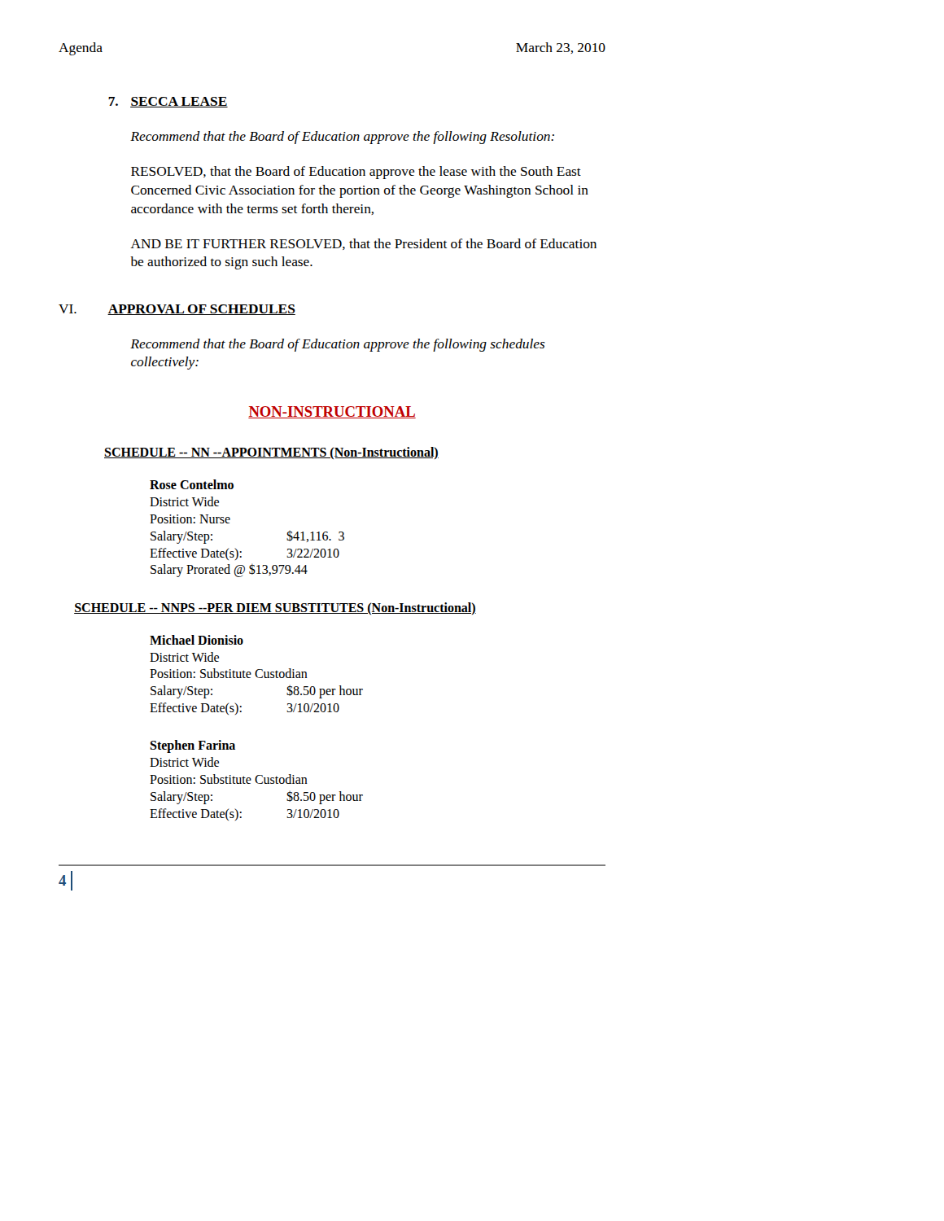Agenda
March 23, 2010
7. SECCA LEASE
Recommend that the Board of Education approve the following Resolution:
RESOLVED, that the Board of Education approve the lease with the South East Concerned Civic Association for the portion of the George Washington School in accordance with the terms set forth therein,
AND BE IT FURTHER RESOLVED, that the President of the Board of Education be authorized to sign such lease.
VI.
APPROVAL OF SCHEDULES
Recommend that the Board of Education approve the following schedules collectively:
NON-INSTRUCTIONAL
SCHEDULE -- NN --APPOINTMENTS (Non-Instructional)
Rose Contelmo
District Wide
Position: Nurse
Salary/Step:$41,116. 3
Effective Date(s): 3/22/2010
Salary Prorated @ $13,979.44
SCHEDULE -- NNPS --PER DIEM SUBSTITUTES (Non-Instructional)
Michael Dionisio
District Wide
Position: Substitute Custodian
Salary/Step:$8.50 per hour
Effective Date(s): 3/10/2010
Stephen Farina
District Wide
Position: Substitute Custodian
Salary/Step:$8.50 per hour
Effective Date(s): 3/10/2010
4